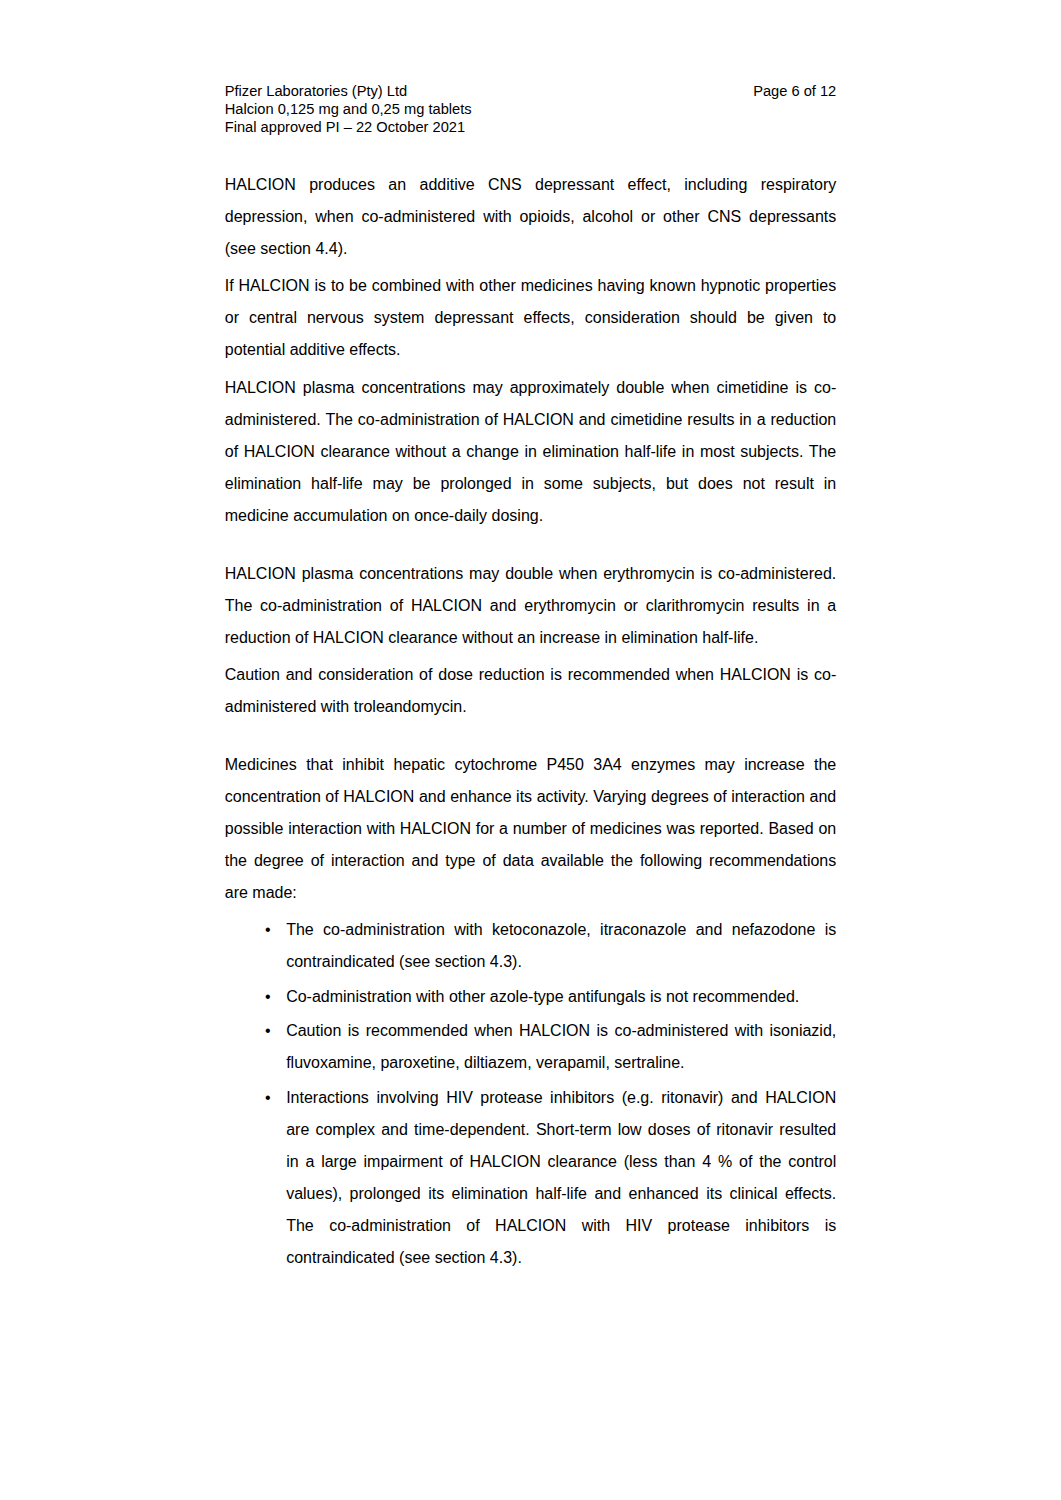Pfizer Laboratories (Pty) Ltd Halcion 0,125 mg and 0,25 mg tablets Final approved PI – 22 October 2021
Page 6 of 12
HALCION produces an additive CNS depressant effect, including respiratory depression, when co-administered with opioids, alcohol or other CNS depressants (see section 4.4).
If HALCION is to be combined with other medicines having known hypnotic properties or central nervous system depressant effects, consideration should be given to potential additive effects.
HALCION plasma concentrations may approximately double when cimetidine is co-administered. The co-administration of HALCION and cimetidine results in a reduction of HALCION clearance without a change in elimination half-life in most subjects. The elimination half-life may be prolonged in some subjects, but does not result in medicine accumulation on once-daily dosing.
HALCION plasma concentrations may double when erythromycin is co-administered. The co-administration of HALCION and erythromycin or clarithromycin results in a reduction of HALCION clearance without an increase in elimination half-life.
Caution and consideration of dose reduction is recommended when HALCION is co-administered with troleandomycin.
Medicines that inhibit hepatic cytochrome P450 3A4 enzymes may increase the concentration of HALCION and enhance its activity. Varying degrees of interaction and possible interaction with HALCION for a number of medicines was reported. Based on the degree of interaction and type of data available the following recommendations are made:
The co-administration with ketoconazole, itraconazole and nefazodone is contraindicated (see section 4.3).
Co-administration with other azole-type antifungals is not recommended.
Caution is recommended when HALCION is co-administered with isoniazid, fluvoxamine, paroxetine, diltiazem, verapamil, sertraline.
Interactions involving HIV protease inhibitors (e.g. ritonavir) and HALCION are complex and time-dependent. Short-term low doses of ritonavir resulted in a large impairment of HALCION clearance (less than 4 % of the control values), prolonged its elimination half-life and enhanced its clinical effects. The co-administration of HALCION with HIV protease inhibitors is contraindicated (see section 4.3).